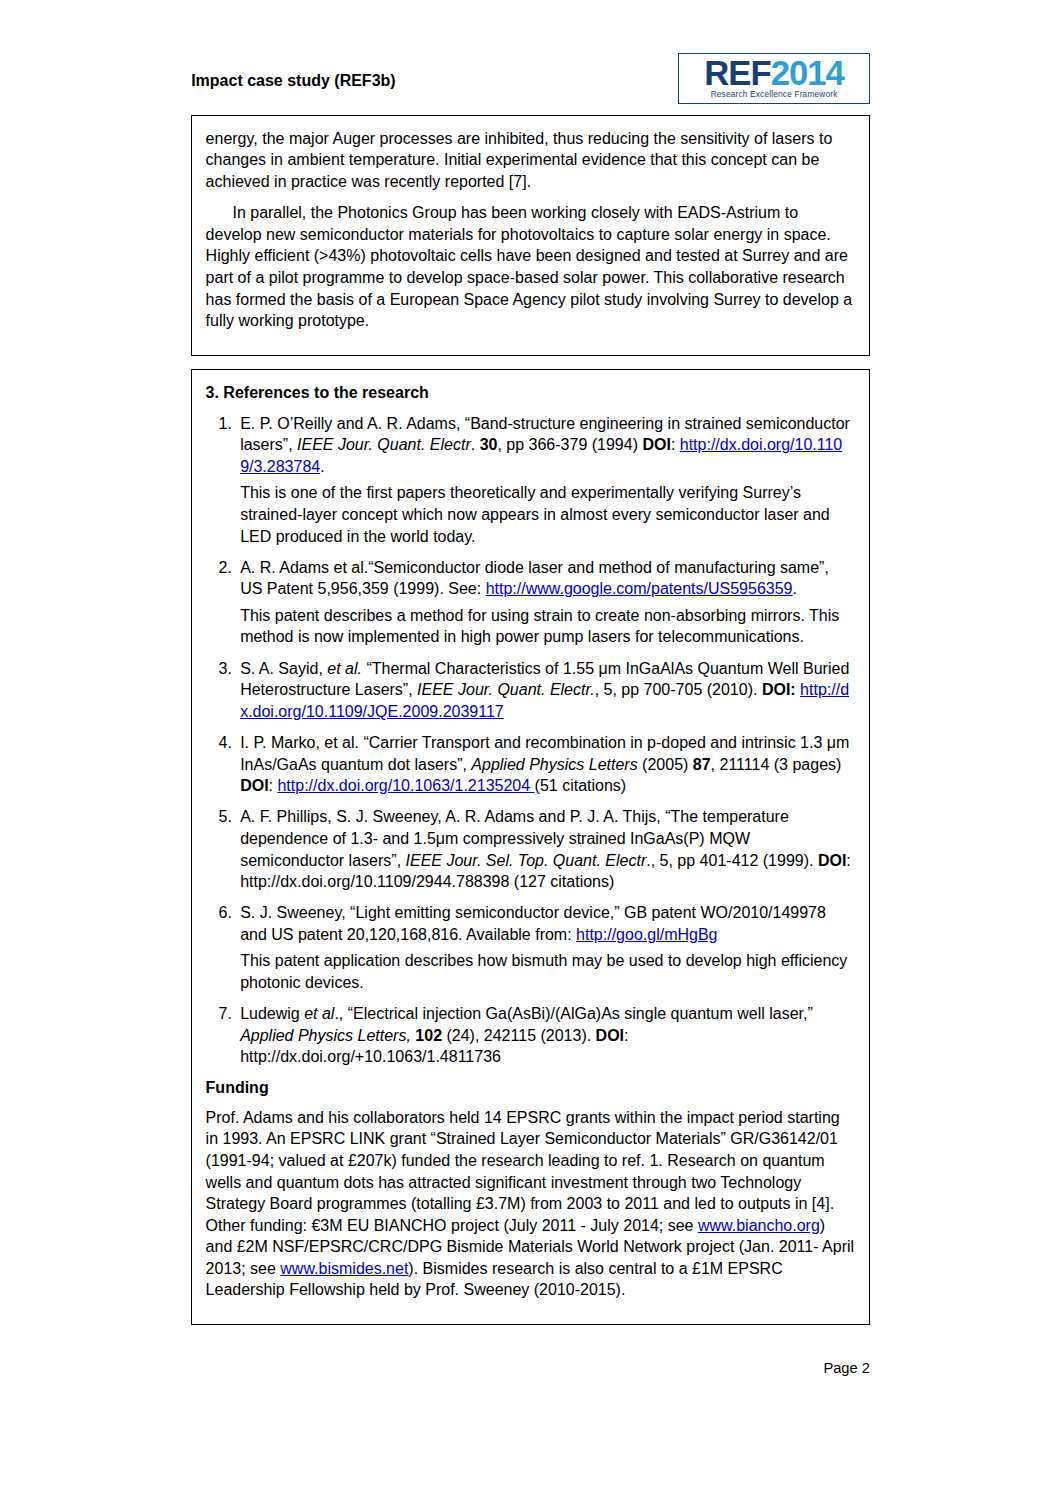Impact case study (REF3b)
REF2014
Research Excellence Framework
energy, the major Auger processes are inhibited, thus reducing the sensitivity of lasers to changes in ambient temperature. Initial experimental evidence that this concept can be achieved in practice was recently reported [7].
In parallel, the Photonics Group has been working closely with EADS-Astrium to develop new semiconductor materials for photovoltaics to capture solar energy in space. Highly efficient (>43%) photovoltaic cells have been designed and tested at Surrey and are part of a pilot programme to develop space-based solar power. This collaborative research has formed the basis of a European Space Agency pilot study involving Surrey to develop a fully working prototype.
3. References to the research
E. P. O’Reilly and A. R. Adams, “Band-structure engineering in strained semiconductor lasers”, IEEE Jour. Quant. Electr. 30, pp 366-379 (1994) DOI: http://dx.doi.org/10.1109/3.283784.
This is one of the first papers theoretically and experimentally verifying Surrey’s strained-layer concept which now appears in almost every semiconductor laser and LED produced in the world today.
A. R. Adams et al.“Semiconductor diode laser and method of manufacturing same”, US Patent 5,956,359 (1999). See: http://www.google.com/patents/US5956359.
This patent describes a method for using strain to create non-absorbing mirrors. This method is now implemented in high power pump lasers for telecommunications.
S. A. Sayid, et al. “Thermal Characteristics of 1.55 μm InGaAlAs Quantum Well Buried Heterostructure Lasers”, IEEE Jour. Quant. Electr., 5, pp 700-705 (2010). DOI: http://dx.doi.org/10.1109/JQE.2009.2039117
I. P. Marko, et al. “Carrier Transport and recombination in p-doped and intrinsic 1.3 μm InAs/GaAs quantum dot lasers”, Applied Physics Letters (2005) 87, 211114 (3 pages) DOI: http://dx.doi.org/10.1063/1.2135204 (51 citations)
A. F. Phillips, S. J. Sweeney, A. R. Adams and P. J. A. Thijs, “The temperature dependence of 1.3- and 1.5μm compressively strained InGaAs(P) MQW semiconductor lasers”, IEEE Jour. Sel. Top. Quant. Electr., 5, pp 401-412 (1999). DOI: http://dx.doi.org/10.1109/2944.788398 (127 citations)
S. J. Sweeney, “Light emitting semiconductor device,” GB patent WO/2010/149978 and US patent 20,120,168,816. Available from: http://goo.gl/mHgBg
This patent application describes how bismuth may be used to develop high efficiency photonic devices.
Ludewig et al., “Electrical injection Ga(AsBi)/(AlGa)As single quantum well laser,” Applied Physics Letters, 102 (24), 242115 (2013). DOI: http://dx.doi.org/+10.1063/1.4811736
Funding
Prof. Adams and his collaborators held 14 EPSRC grants within the impact period starting in 1993. An EPSRC LINK grant “Strained Layer Semiconductor Materials” GR/G36142/01 (1991-94; valued at £207k) funded the research leading to ref. 1. Research on quantum wells and quantum dots has attracted significant investment through two Technology Strategy Board programmes (totalling £3.7M) from 2003 to 2011 and led to outputs in [4]. Other funding: €3M EU BIANCHO project (July 2011 - July 2014; see www.biancho.org) and £2M NSF/EPSRC/CRC/DPG Bismide Materials World Network project (Jan. 2011- April 2013; see www.bismides.net). Bismides research is also central to a £1M EPSRC Leadership Fellowship held by Prof. Sweeney (2010-2015).
Page 2